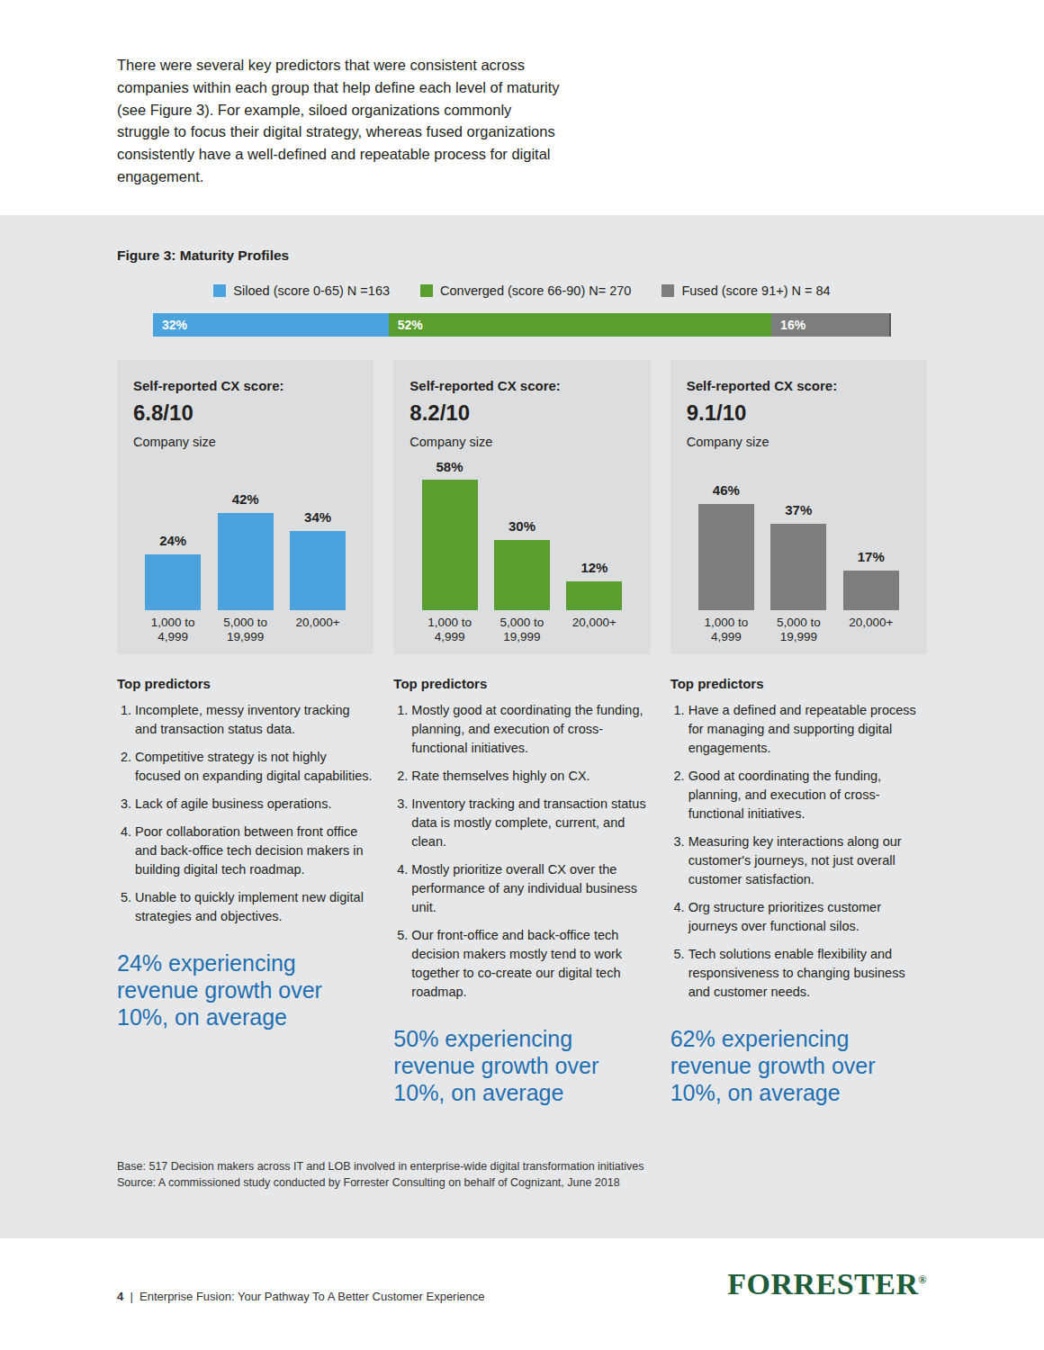There were several key predictors that were consistent across companies within each group that help define each level of maturity (see Figure 3). For example, siloed organizations commonly struggle to focus their digital strategy, whereas fused organizations consistently have a well-defined and repeatable process for digital engagement.
Figure 3: Maturity Profiles
Siloed (score 0-65) N =163 Converged (score 66-90) N= 270 Fused (score 91+) N = 84
32%
52%
16%
Self-reported CX score:
6.8/10
Company size
24%
42%
34%
1,000 to
4,999
5,000 to
19,999
20,000+
Top predictors
Incomplete, messy inventory tracking and transaction status data.
Competitive strategy is not highly focused on expanding digital capabilities.
Lack of agile business operations.
Poor collaboration between front office and back-office tech decision makers in building digital tech roadmap.
Unable to quickly implement new digital strategies and objectives.
24% experiencing revenue growth over 10%, on average
Self-reported CX score:
8.2/10
Company size
58%
30%
12%
1,000 to
4,999
5,000 to
19,999
20,000+
Top predictors
Mostly good at coordinating the funding, planning, and execution of cross-functional initiatives.
Rate themselves highly on CX.
Inventory tracking and transaction status data is mostly complete, current, and clean.
Mostly prioritize overall CX over the performance of any individual business unit.
Our front-office and back-office tech decision makers mostly tend to work together to co-create our digital tech roadmap.
50% experiencing revenue growth over 10%, on average
Self-reported CX score:
9.1/10
Company size
46%
37%
17%
1,000 to
4,999
5,000 to
19,999
20,000+
Top predictors
Have a defined and repeatable process for managing and supporting digital engagements.
Good at coordinating the funding, planning, and execution of cross-functional initiatives.
Measuring key interactions along our customer's journeys, not just overall customer satisfaction.
Org structure prioritizes customer journeys over functional silos.
Tech solutions enable flexibility and responsiveness to changing business and customer needs.
62% experiencing revenue growth over 10%, on average
Base: 517 Decision makers across IT and LOB involved in enterprise-wide digital transformation initiatives
Source: A commissioned study conducted by Forrester Consulting on behalf of Cognizant, June 2018
4 | Enterprise Fusion: Your Pathway To A Better Customer Experience
FORRESTER®